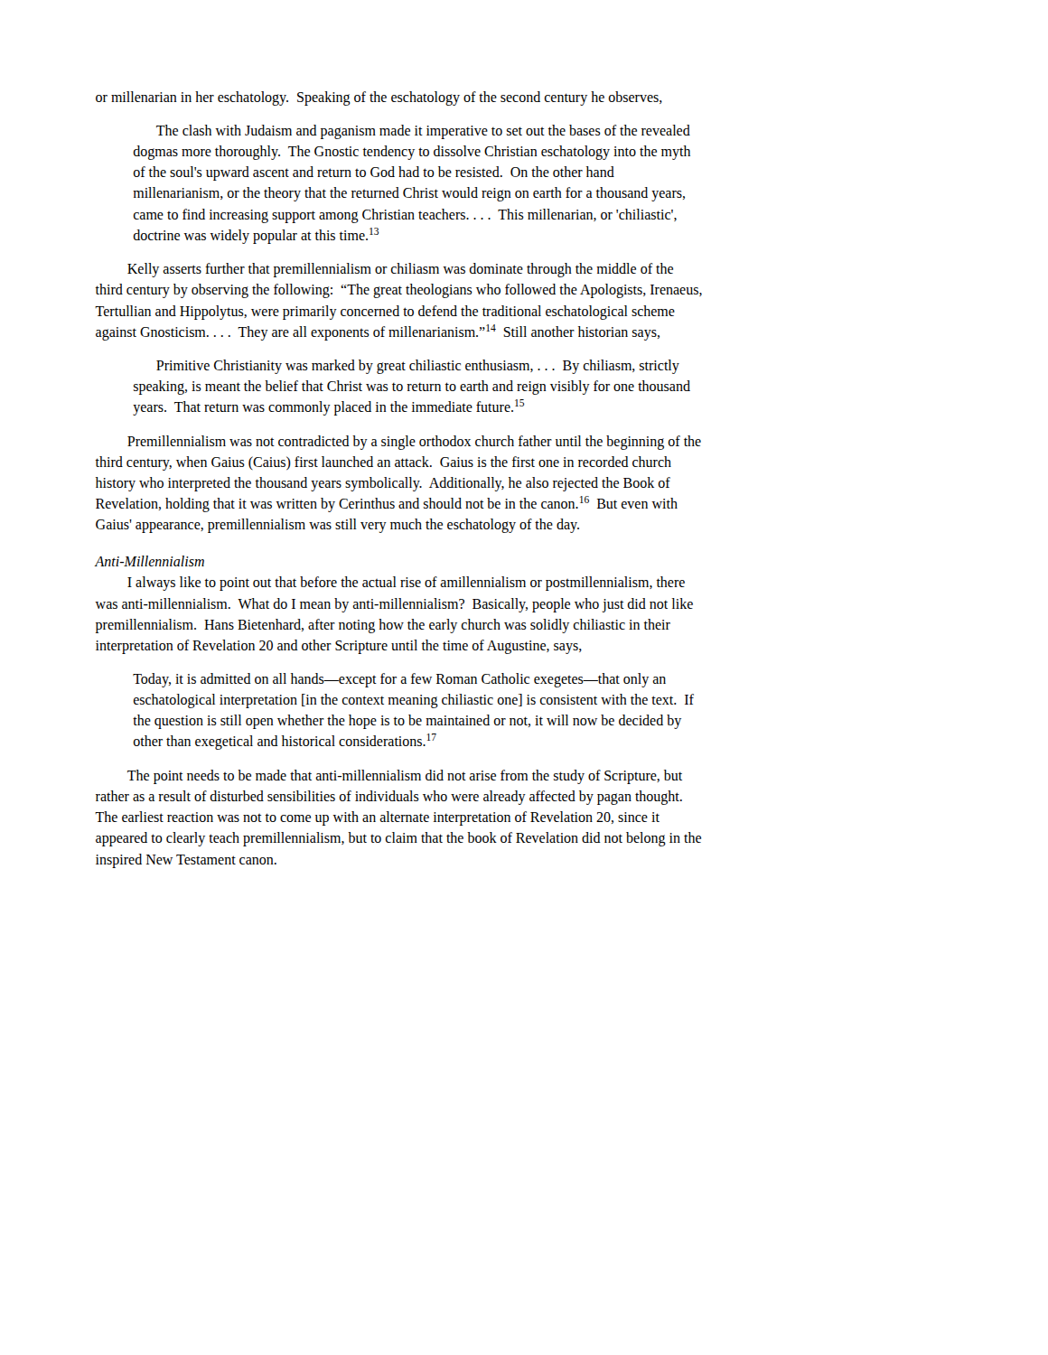or millenarian in her eschatology. Speaking of the eschatology of the second century he observes,
The clash with Judaism and paganism made it imperative to set out the bases of the revealed dogmas more thoroughly. The Gnostic tendency to dissolve Christian eschatology into the myth of the soul's upward ascent and return to God had to be resisted. On the other hand millenarianism, or the theory that the returned Christ would reign on earth for a thousand years, came to find increasing support among Christian teachers. . . . This millenarian, or 'chiliastic', doctrine was widely popular at this time.13
Kelly asserts further that premillennialism or chiliasm was dominate through the middle of the third century by observing the following: “The great theologians who followed the Apologists, Irenaeus, Tertullian and Hippolytus, were primarily concerned to defend the traditional eschatological scheme against Gnosticism. . . . They are all exponents of millenarianism.”14 Still another historian says,
Primitive Christianity was marked by great chiliastic enthusiasm, . . . By chiliasm, strictly speaking, is meant the belief that Christ was to return to earth and reign visibly for one thousand years. That return was commonly placed in the immediate future.15
Premillennialism was not contradicted by a single orthodox church father until the beginning of the third century, when Gaius (Caius) first launched an attack. Gaius is the first one in recorded church history who interpreted the thousand years symbolically. Additionally, he also rejected the Book of Revelation, holding that it was written by Cerinthus and should not be in the canon.16 But even with Gaius' appearance, premillennialism was still very much the eschatology of the day.
Anti-Millennialism
I always like to point out that before the actual rise of amillennialism or postmillennialism, there was anti-millennialism. What do I mean by anti-millennialism? Basically, people who just did not like premillennialism. Hans Bietenhard, after noting how the early church was solidly chiliastic in their interpretation of Revelation 20 and other Scripture until the time of Augustine, says,
Today, it is admitted on all hands—except for a few Roman Catholic exegetes—that only an eschatological interpretation [in the context meaning chiliastic one] is consistent with the text. If the question is still open whether the hope is to be maintained or not, it will now be decided by other than exegetical and historical considerations.17
The point needs to be made that anti-millennialism did not arise from the study of Scripture, but rather as a result of disturbed sensibilities of individuals who were already affected by pagan thought. The earliest reaction was not to come up with an alternate interpretation of Revelation 20, since it appeared to clearly teach premillennialism, but to claim that the book of Revelation did not belong in the inspired New Testament canon.